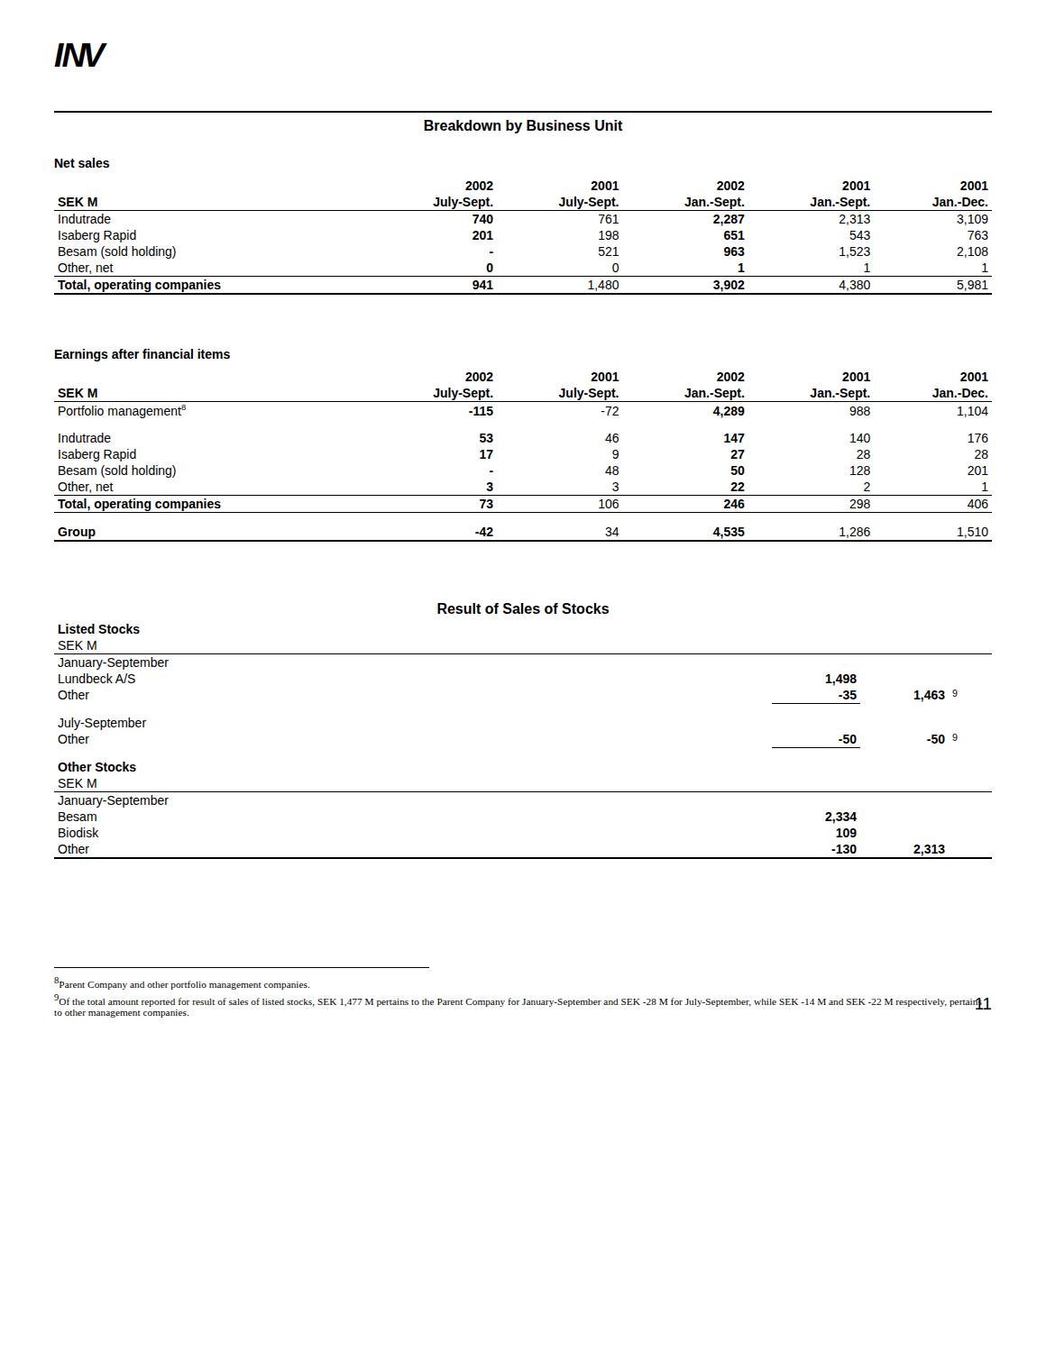INV
Breakdown by Business Unit
Net sales
| | 2002 | 2001 | 2002 | 2001 | 2001 |
| --- | --- | --- | --- | --- | --- |
| SEK M | July-Sept. | July-Sept. | Jan.-Sept. | Jan.-Sept. | Jan.-Dec. |
| Indutrade | 740 | 761 | 2,287 | 2,313 | 3,109 |
| Isaberg Rapid | 201 | 198 | 651 | 543 | 763 |
| Besam (sold holding) | - | 521 | 963 | 1,523 | 2,108 |
| Other, net | 0 | 0 | 1 | 1 | 1 |
| Total, operating companies | 941 | 1,480 | 3,902 | 4,380 | 5,981 |
Earnings after financial items
| | 2002 | 2001 | 2002 | 2001 | 2001 |
| --- | --- | --- | --- | --- | --- |
| SEK M | July-Sept. | July-Sept. | Jan.-Sept. | Jan.-Sept. | Jan.-Dec. |
| Portfolio management 8 | -115 | -72 | 4,289 | 988 | 1,104 |
| Indutrade | 53 | 46 | 147 | 140 | 176 |
| Isaberg Rapid | 17 | 9 | 27 | 28 | 28 |
| Besam (sold holding) | - | 48 | 50 | 128 | 201 |
| Other, net | 3 | 3 | 22 | 2 | 1 |
| Total, operating companies | 73 | 106 | 246 | 298 | 406 |
| Group | -42 | 34 | 4,535 | 1,286 | 1,510 |
Result of Sales of Stocks
| Listed Stocks | | | |
| SEK M | | | |
| January-September | | | |
| Lundbeck A/S | 1,498 | | |
| Other | -35 | 1,463 | 9 |
| July-September | | | |
| Other | -50 | -50 | 9 |
| Other Stocks | | | |
| SEK M | | | |
| January-September | | | |
| Besam | 2,334 | | |
| Biodisk | 109 | | |
| Other | -130 | 2,313 | |
8 Parent Company and other portfolio management companies.
9 Of the total amount reported for result of sales of listed stocks, SEK 1,477 M pertains to the Parent Company for January-September and SEK -28 M for July-September, while SEK -14 M and SEK -22 M respectively, pertains to other management companies.
11